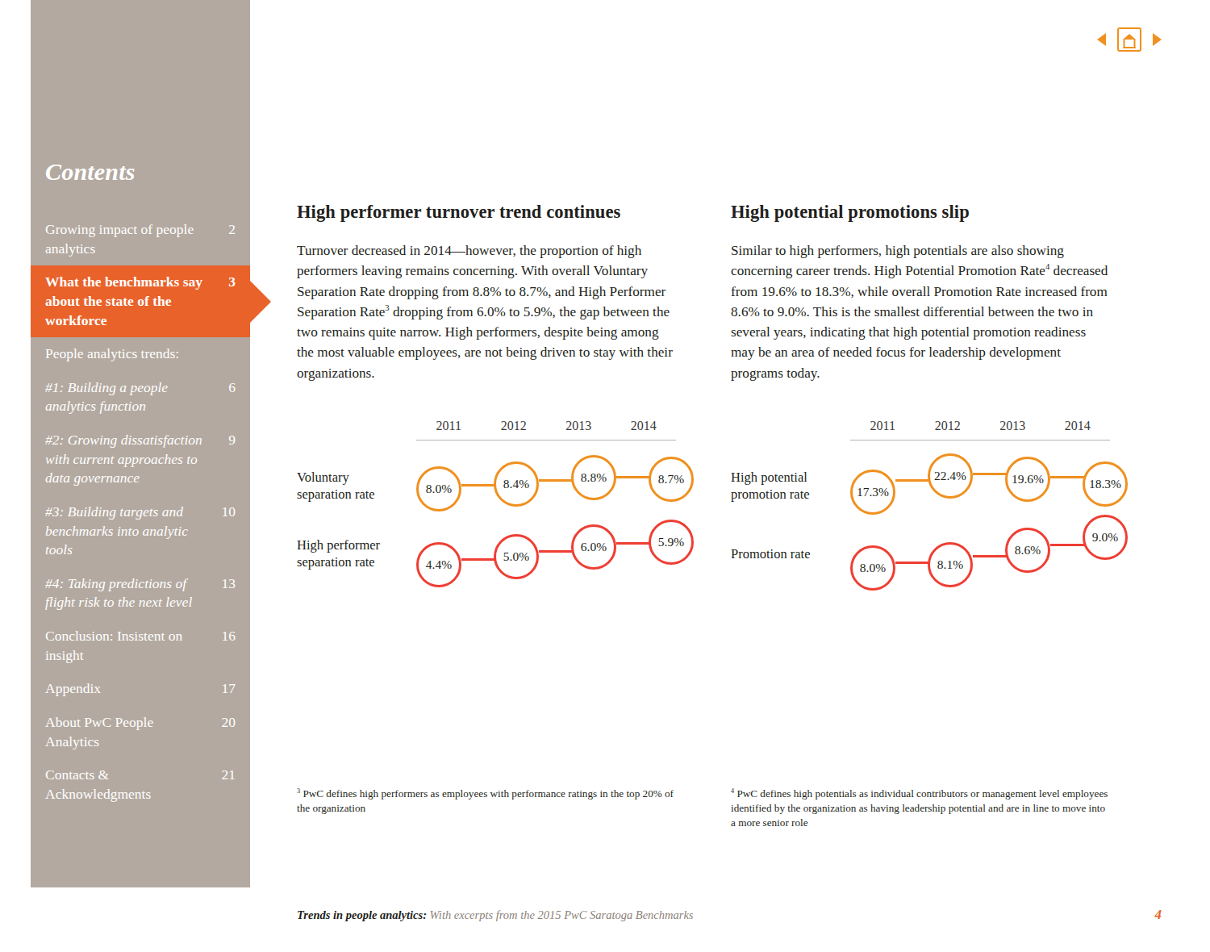Contents
Growing impact of people analytics 2
What the benchmarks say about the state of the workforce 3
People analytics trends:
#1: Building a people analytics function 6
#2: Growing dissatisfaction with current approaches to data governance 9
#3: Building targets and benchmarks into analytic tools 10
#4: Taking predictions of flight risk to the next level 13
Conclusion: Insistent on insight 16
Appendix 17
About PwC People Analytics 20
Contacts & Acknowledgments 21
High performer turnover trend continues
Turnover decreased in 2014—however, the proportion of high performers leaving remains concerning. With overall Voluntary Separation Rate dropping from 8.8% to 8.7%, and High Performer Separation Rate3 dropping from 6.0% to 5.9%, the gap between the two remains quite narrow. High performers, despite being among the most valuable employees, are not being driven to stay with their organizations.
2011201220132014
Voluntary
separation rate
8.0%
8.4%
8.8%
8.7%
High performer
separation rate
4.4%
5.0%
6.0%
5.9%
High potential promotions slip
Similar to high performers, high potentials are also showing concerning career trends. High Potential Promotion Rate4 decreased from 19.6% to 18.3%, while overall Promotion Rate increased from 8.6% to 9.0%. This is the smallest differential between the two in several years, indicating that high potential promotion readiness may be an area of needed focus for leadership development programs today.
2011201220132014
High potential
promotion rate
17.3%
22.4%
19.6%
18.3%
Promotion rate
8.0%
8.1%
8.6%
9.0%
3 PwC defines high performers as employees with performance ratings in the top 20% of the organization
4 PwC defines high potentials as individual contributors or management level employees identified by the organization as having leadership potential and are in line to move into a more senior role
Trends in people analytics: With excerpts from the 2015 PwC Saratoga Benchmarks
4